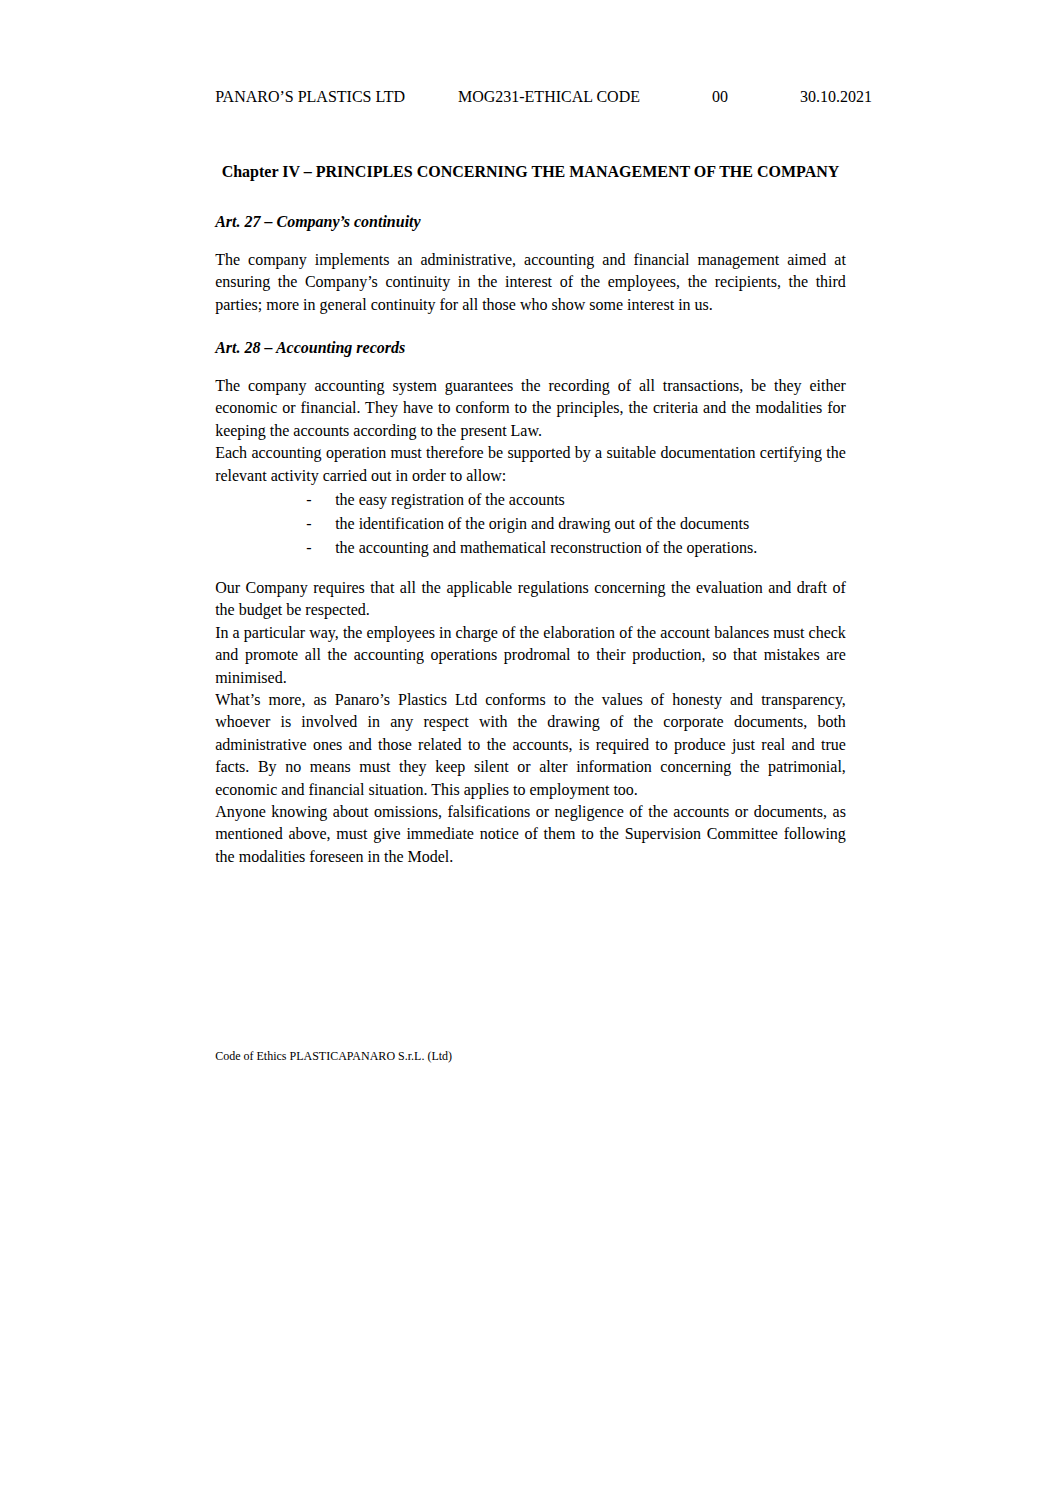PANARO’S PLASTICS LTD MOG231-ETHICAL CODE 00 30.10.2021
Chapter IV – PRINCIPLES CONCERNING THE MANAGEMENT OF THE COMPANY
Art. 27 – Company’s continuity
The company implements an administrative, accounting and financial management aimed at ensuring the Company’s continuity in the interest of the employees, the recipients, the third parties; more in general continuity for all those who show some interest in us.
Art. 28 – Accounting records
The company accounting system guarantees the recording of all transactions, be they either economic or financial. They have to conform to the principles, the criteria and the modalities for keeping the accounts according to the present Law.
Each accounting operation must therefore be supported by a suitable documentation certifying the relevant activity carried out in order to allow:
the easy registration of the accounts
the identification of the origin and drawing out of the documents
the accounting and mathematical reconstruction of the operations.
Our Company requires that all the applicable regulations concerning the evaluation and draft of the budget be respected.
In a particular way, the employees in charge of the elaboration of the account balances must check and promote all the accounting operations prodromal to their production, so that mistakes are minimised.
What’s more, as Panaro’s Plastics Ltd conforms to the values of honesty and transparency, whoever is involved in any respect with the drawing of the corporate documents, both administrative ones and those related to the accounts, is required to produce just real and true facts. By no means must they keep silent or alter information concerning the patrimonial, economic and financial situation. This applies to employment too.
Anyone knowing about omissions, falsifications or negligence of the accounts or documents, as mentioned above, must give immediate notice of them to the Supervision Committee following the modalities foreseen in the Model.
Code of Ethics PLASTICAPANARO S.r.L. (Ltd)